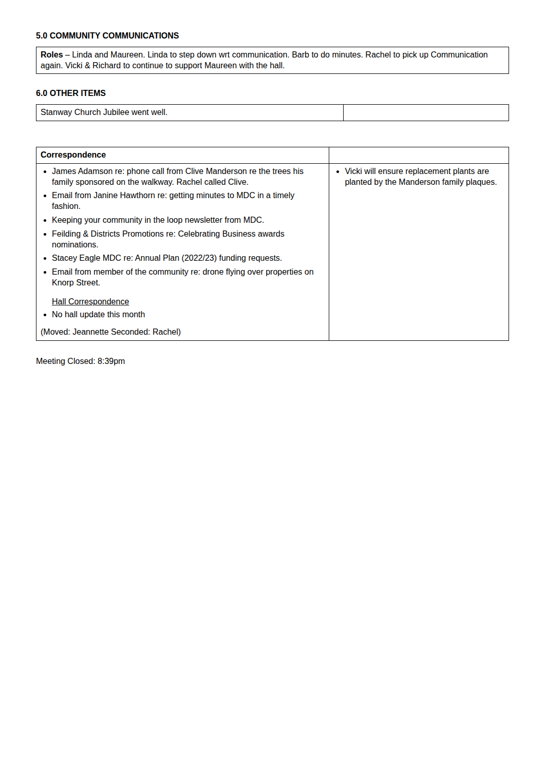5.0 COMMUNITY COMMUNICATIONS
| Roles – Linda and Maureen. Linda to step down wrt communication. Barb to do minutes. Rachel to pick up Communication again. Vicki & Richard to continue to support Maureen with the hall. |
6.0 OTHER ITEMS
| Stanway Church Jubilee went well. | |
| Correspondence | |
| James Adamson re: phone call from Clive Manderson re the trees his family sponsored on the walkway. Rachel called Clive. Email from Janine Hawthorn re: getting minutes to MDC in a timely fashion. Keeping your community in the loop newsletter from MDC. Feilding & Districts Promotions re: Celebrating Business awards nominations. Stacey Eagle MDC re: Annual Plan (2022/23) funding requests. Email from member of the community re: drone flying over properties on Knorp Street. Hall Correspondence No hall update this month (Moved: Jeannette Seconded: Rachel) | Vicki will ensure replacement plants are planted by the Manderson family plaques. |
Meeting Closed: 8:39pm